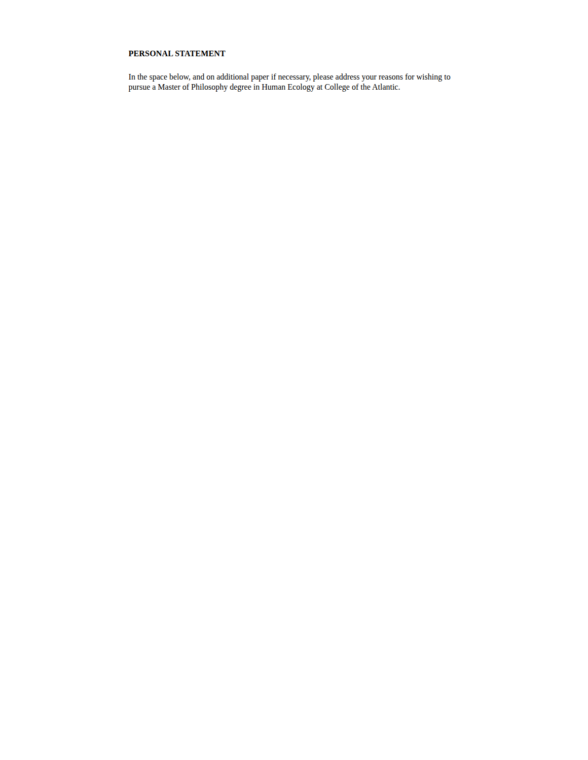PERSONAL STATEMENT
In the space below, and on additional paper if necessary, please address your reasons for wishing to pursue a Master of Philosophy degree in Human Ecology at College of the Atlantic.